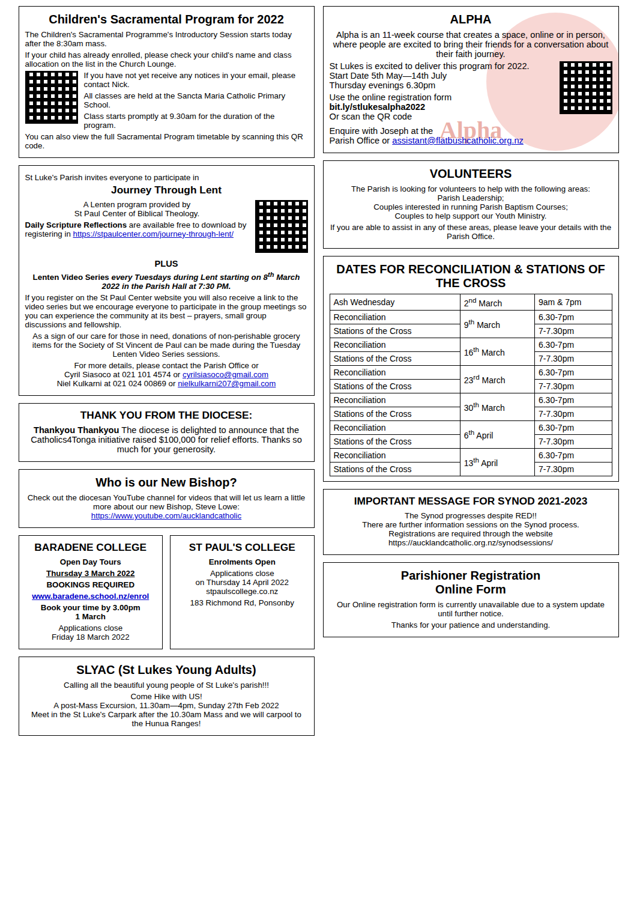Children's Sacramental Program for 2022
The Children's Sacramental Programme's Introductory Session starts today after the 8:30am mass.
If your child has already enrolled, please check your child's name and class allocation on the list in the Church Lounge.
If you have not yet receive any notices in your email, please contact Nick.
All classes are held at the Sancta Maria Catholic Primary School.
Class starts promptly at 9.30am for the duration of the program.
You can also view the full Sacramental Program timetable by scanning this QR code.
St Luke's Parish invites everyone to participate in
Journey Through Lent
A Lenten program provided by
St Paul Center of Biblical Theology.
Daily Scripture Reflections are available free to download by registering in https://stpaulcenter.com/journey-through-lent/
PLUS
Lenten Video Series every Tuesdays during Lent starting on 8th March 2022 in the Parish Hall at 7:30 PM.
If you register on the St Paul Center website you will also receive a link to the video series but we encourage everyone to participate in the group meetings so you can experience the community at its best – prayers, small group discussions and fellowship.
As a sign of our care for those in need, donations of non-perishable grocery items for the Society of St Vincent de Paul can be made during the Tuesday Lenten Video Series sessions.
For more details, please contact the Parish Office or
Cyril Siasoco at 021 101 4574 or cyrilsiasoco@gmail.com
Niel Kulkarni at 021 024 00869 or nielkulkarni207@gmail.com
THANK YOU FROM THE DIOCESE:
Thankyou Thankyou The diocese is delighted to announce that the Catholics4Tonga initiative raised $100,000 for relief efforts. Thanks so much for your generosity.
Who is our New Bishop?
Check out the diocesan YouTube channel for videos that will let us learn a little more about our new Bishop, Steve Lowe:
https://www.youtube.com/aucklandcatholic
BARADENE COLLEGE
Open Day Tours
Thursday 3 March 2022
BOOKINGS REQUIRED
www.baradene.school.nz/enrol
Book your time by 3.00pm
1 March
Applications close
Friday 18 March 2022
ST PAUL'S COLLEGE
Enrolments Open
Applications close
on Thursday 14 April 2022
stpaulscollege.co.nz
183 Richmond Rd, Ponsonby
SLYAC (St Lukes Young Adults)
Calling all the beautiful young people of St Luke's parish!!!
Come Hike with US!
A post-Mass Excursion, 11.30am—4pm, Sunday 27th Feb 2022
Meet in the St Luke's Carpark after the 10.30am Mass and we will carpool to the Hunua Ranges!
Alpha
ALPHA
Alpha is an 11-week course that creates a space, online or in person, where people are excited to bring their friends for a conversation about their faith journey.
St Lukes is excited to deliver this program for 2022.
Start Date 5th May—14th July
Thursday evenings 6.30pm
Use the online registration form
bit.ly/stlukesalpha2022
Or scan the QR code
Enquire with Joseph at the
Parish Office or assistant@flatbushcatholic.org.nz
VOLUNTEERS
The Parish is looking for volunteers to help with the following areas:
Parish Leadership;
Couples interested in running Parish Baptism Courses;
Couples to help support our Youth Ministry.
If you are able to assist in any of these areas, please leave your details with the Parish Office.
DATES FOR RECONCILIATION & STATIONS OF THE CROSS
| Ash Wednesday | 2 nd March | 9am & 7pm |
| Reconciliation | 9 th March | 6.30-7pm |
| Stations of the Cross | 7-7.30pm |
| Reconciliation | 16 th March | 6.30-7pm |
| Stations of the Cross | 7-7.30pm |
| Reconciliation | 23 rd March | 6.30-7pm |
| Stations of the Cross | 7-7.30pm |
| Reconciliation | 30 th March | 6.30-7pm |
| Stations of the Cross | 7-7.30pm |
| Reconciliation | 6 th April | 6.30-7pm |
| Stations of the Cross | 7-7.30pm |
| Reconciliation | 13 th April | 6.30-7pm |
| Stations of the Cross | 7-7.30pm |
IMPORTANT MESSAGE FOR SYNOD 2021-2023
The Synod progresses despite RED!!
There are further information sessions on the Synod process.
Registrations are required through the website
https://aucklandcatholic.org.nz/synodsessions/
Parishioner Registration
Online Form
Our Online registration form is currently unavailable due to a system update until further notice.
Thanks for your patience and understanding.